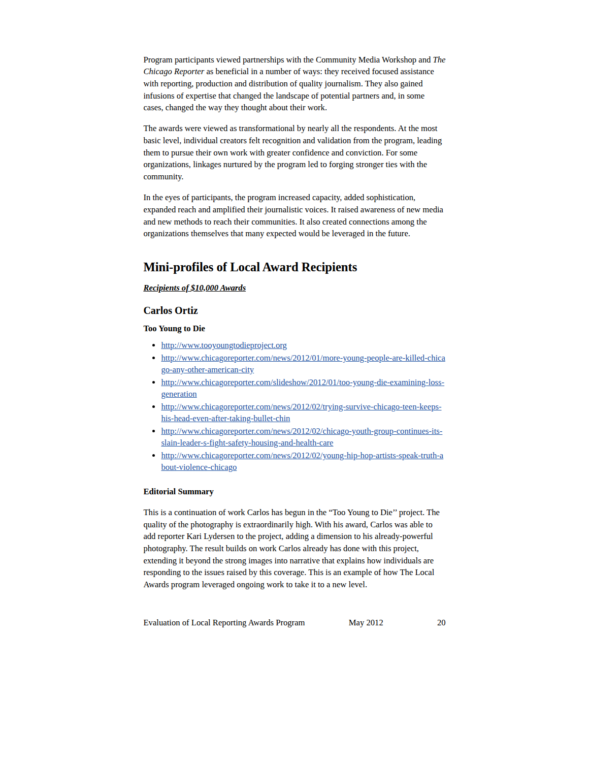Program participants viewed partnerships with the Community Media Workshop and The Chicago Reporter as beneficial in a number of ways: they received focused assistance with reporting, production and distribution of quality journalism. They also gained infusions of expertise that changed the landscape of potential partners and, in some cases, changed the way they thought about their work.
The awards were viewed as transformational by nearly all the respondents. At the most basic level, individual creators felt recognition and validation from the program, leading them to pursue their own work with greater confidence and conviction. For some organizations, linkages nurtured by the program led to forging stronger ties with the community.
In the eyes of participants, the program increased capacity, added sophistication, expanded reach and amplified their journalistic voices. It raised awareness of new media and new methods to reach their communities. It also created connections among the organizations themselves that many expected would be leveraged in the future.
Mini-profiles of Local Award Recipients
Recipients of $10,000 Awards
Carlos Ortiz
Too Young to Die
http://www.tooyoungtodieproject.org
http://www.chicagoreporter.com/news/2012/01/more-young-people-are-killed-chicago-any-other-american-city
http://www.chicagoreporter.com/slideshow/2012/01/too-young-die-examining-loss-generation
http://www.chicagoreporter.com/news/2012/02/trying-survive-chicago-teen-keeps-his-head-even-after-taking-bullet-chin
http://www.chicagoreporter.com/news/2012/02/chicago-youth-group-continues-its-slain-leader-s-fight-safety-housing-and-health-care
http://www.chicagoreporter.com/news/2012/02/young-hip-hop-artists-speak-truth-about-violence-chicago
Editorial Summary
This is a continuation of work Carlos has begun in the “Too Young to Die’’ project. The quality of the photography is extraordinarily high. With his award, Carlos was able to add reporter Kari Lydersen to the project, adding a dimension to his already-powerful photography. The result builds on work Carlos already has done with this project, extending it beyond the strong images into narrative that explains how individuals are responding to the issues raised by this coverage. This is an example of how The Local Awards program leveraged ongoing work to take it to a new level.
Evaluation of Local Reporting Awards Program May 2012 20